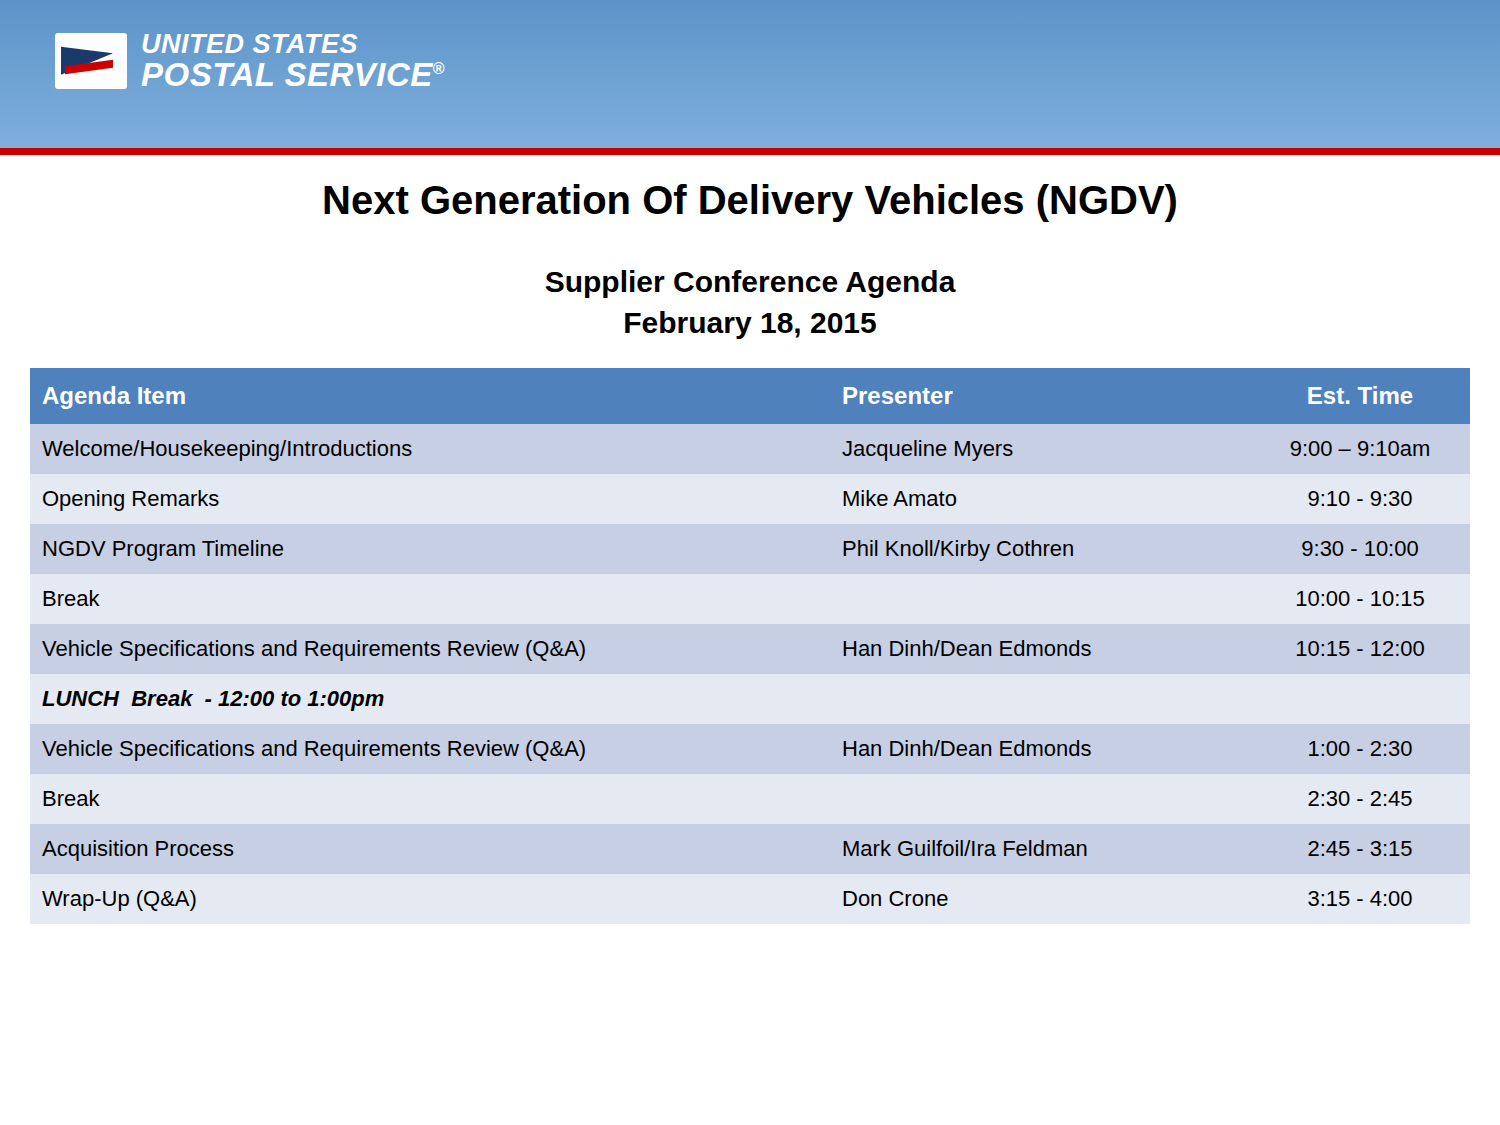UNITED STATES
POSTAL SERVICE®
Next Generation Of Delivery Vehicles (NGDV)
Supplier Conference Agenda
February 18, 2015
| Agenda Item | Presenter | Est. Time |
| --- | --- | --- |
| Welcome/Housekeeping/Introductions | Jacqueline Myers | 9:00 – 9:10am |
| Opening Remarks | Mike Amato | 9:10 - 9:30 |
| NGDV Program Timeline | Phil Knoll/Kirby Cothren | 9:30 - 10:00 |
| Break | | 10:00 - 10:15 |
| Vehicle Specifications and Requirements Review (Q&A) | Han Dinh/Dean Edmonds | 10:15 - 12:00 |
| LUNCH Break - 12:00 to 1:00pm |
| Vehicle Specifications and Requirements Review (Q&A) | Han Dinh/Dean Edmonds | 1:00 - 2:30 |
| Break | | 2:30 - 2:45 |
| Acquisition Process | Mark Guilfoil/Ira Feldman | 2:45 - 3:15 |
| Wrap-Up (Q&A) | Don Crone | 3:15 - 4:00 |